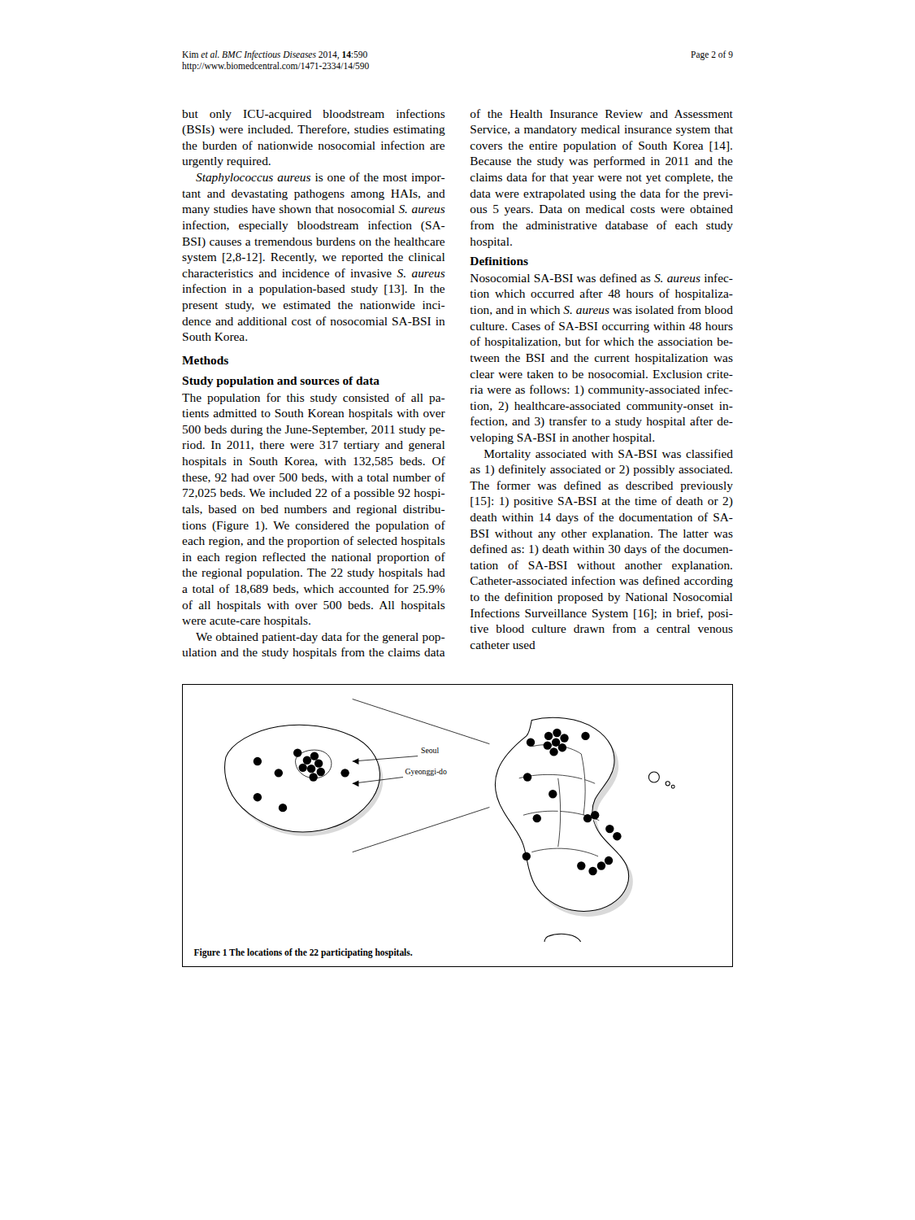Kim et al. BMC Infectious Diseases 2014, 14:590
http://www.biomedcentral.com/1471-2334/14/590
Page 2 of 9
but only ICU-acquired bloodstream infections (BSIs) were included. Therefore, studies estimating the burden of nationwide nosocomial infection are urgently required.
Staphylococcus aureus is one of the most important and devastating pathogens among HAIs, and many studies have shown that nosocomial S. aureus infection, especially bloodstream infection (SA-BSI) causes a tremendous burdens on the healthcare system [2,8-12]. Recently, we reported the clinical characteristics and incidence of invasive S. aureus infection in a population-based study [13]. In the present study, we estimated the nationwide incidence and additional cost of nosocomial SA-BSI in South Korea.
Methods
Study population and sources of data
The population for this study consisted of all patients admitted to South Korean hospitals with over 500 beds during the June-September, 2011 study period. In 2011, there were 317 tertiary and general hospitals in South Korea, with 132,585 beds. Of these, 92 had over 500 beds, with a total number of 72,025 beds. We included 22 of a possible 92 hospitals, based on bed numbers and regional distributions (Figure 1). We considered the population of each region, and the proportion of selected hospitals in each region reflected the national proportion of the regional population. The 22 study hospitals had a total of 18,689 beds, which accounted for 25.9% of all hospitals with over 500 beds. All hospitals were acute-care hospitals.
We obtained patient-day data for the general population and the study hospitals from the claims data of the Health Insurance Review and Assessment Service, a mandatory medical insurance system that covers the entire population of South Korea [14]. Because the study was performed in 2011 and the claims data for that year were not yet complete, the data were extrapolated using the data for the previous 5 years. Data on medical costs were obtained from the administrative database of each study hospital.
Definitions
Nosocomial SA-BSI was defined as S. aureus infection which occurred after 48 hours of hospitalization, and in which S. aureus was isolated from blood culture. Cases of SA-BSI occurring within 48 hours of hospitalization, but for which the association between the BSI and the current hospitalization was clear were taken to be nosocomial. Exclusion criteria were as follows: 1) community-associated infection, 2) healthcare-associated community-onset infection, and 3) transfer to a study hospital after developing SA-BSI in another hospital.
Mortality associated with SA-BSI was classified as 1) definitely associated or 2) possibly associated. The former was defined as described previously [15]: 1) positive SA-BSI at the time of death or 2) death within 14 days of the documentation of SA-BSI without any other explanation. The latter was defined as: 1) death within 30 days of the documentation of SA-BSI without another explanation. Catheter-associated infection was defined according to the definition proposed by National Nosocomial Infections Surveillance System [16]; in brief, positive blood culture drawn from a central venous catheter used
Seoul Gyeonggi-do
Figure 1 The locations of the 22 participating hospitals.